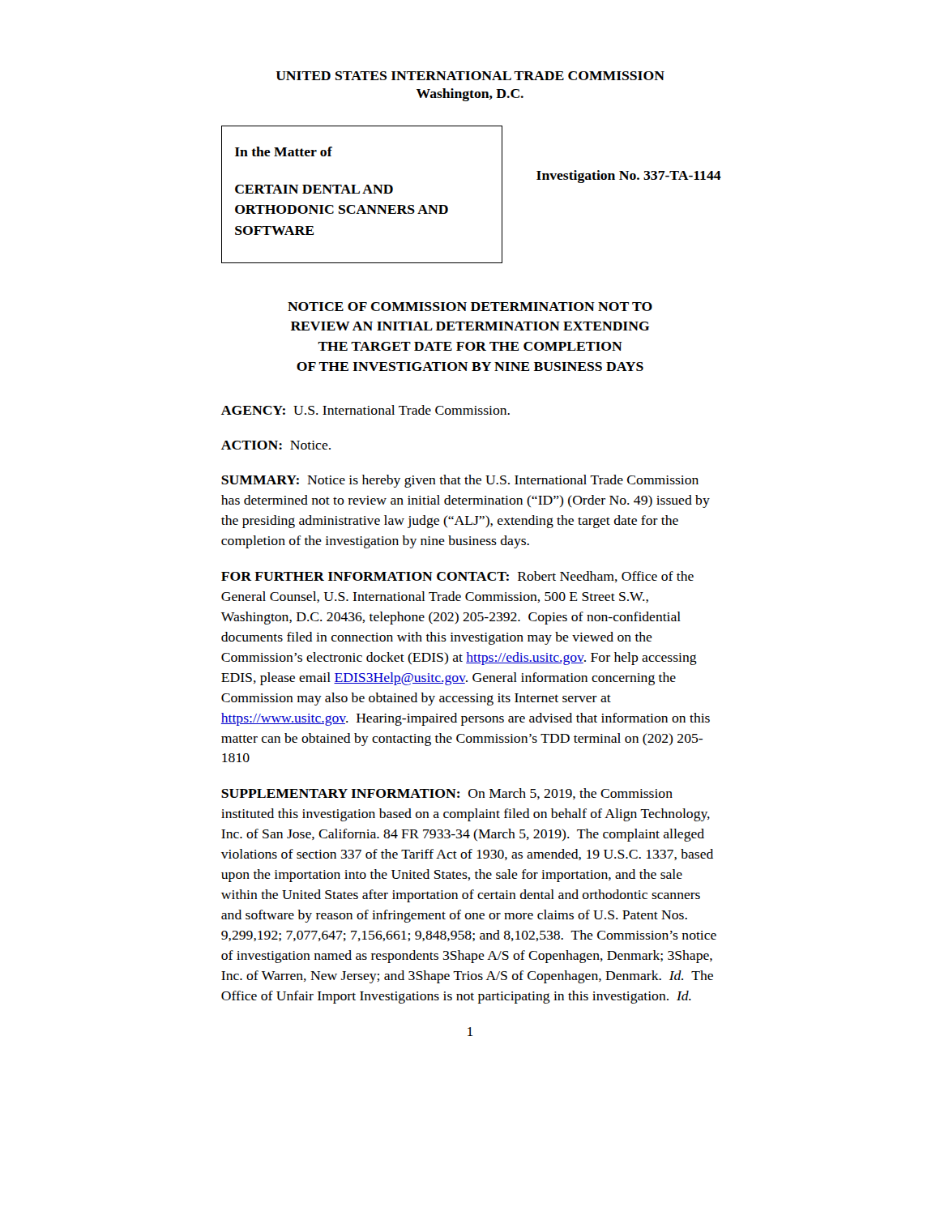UNITED STATES INTERNATIONAL TRADE COMMISSION
Washington, D.C.
In the Matter of
CERTAIN DENTAL AND
ORTHODONIC SCANNERS AND
SOFTWARE
Investigation No. 337-TA-1144
NOTICE OF COMMISSION DETERMINATION NOT TO
REVIEW AN INITIAL DETERMINATION EXTENDING
THE TARGET DATE FOR THE COMPLETION
OF THE INVESTIGATION BY NINE BUSINESS DAYS
AGENCY: U.S. International Trade Commission.
ACTION: Notice.
SUMMARY: Notice is hereby given that the U.S. International Trade Commission has determined not to review an initial determination (“ID”) (Order No. 49) issued by the presiding administrative law judge (“ALJ”), extending the target date for the completion of the investigation by nine business days.
FOR FURTHER INFORMATION CONTACT: Robert Needham, Office of the General Counsel, U.S. International Trade Commission, 500 E Street S.W., Washington, D.C. 20436, telephone (202) 205-2392. Copies of non-confidential documents filed in connection with this investigation may be viewed on the Commission’s electronic docket (EDIS) at https://edis.usitc.gov. For help accessing EDIS, please email EDIS3Help@usitc.gov. General information concerning the Commission may also be obtained by accessing its Internet server at https://www.usitc.gov. Hearing-impaired persons are advised that information on this matter can be obtained by contacting the Commission’s TDD terminal on (202) 205-1810
SUPPLEMENTARY INFORMATION: On March 5, 2019, the Commission instituted this investigation based on a complaint filed on behalf of Align Technology, Inc. of San Jose, California. 84 FR 7933-34 (March 5, 2019). The complaint alleged violations of section 337 of the Tariff Act of 1930, as amended, 19 U.S.C. 1337, based upon the importation into the United States, the sale for importation, and the sale within the United States after importation of certain dental and orthodontic scanners and software by reason of infringement of one or more claims of U.S. Patent Nos. 9,299,192; 7,077,647; 7,156,661; 9,848,958; and 8,102,538. The Commission’s notice of investigation named as respondents 3Shape A/S of Copenhagen, Denmark; 3Shape, Inc. of Warren, New Jersey; and 3Shape Trios A/S of Copenhagen, Denmark. Id. The Office of Unfair Import Investigations is not participating in this investigation. Id.
1